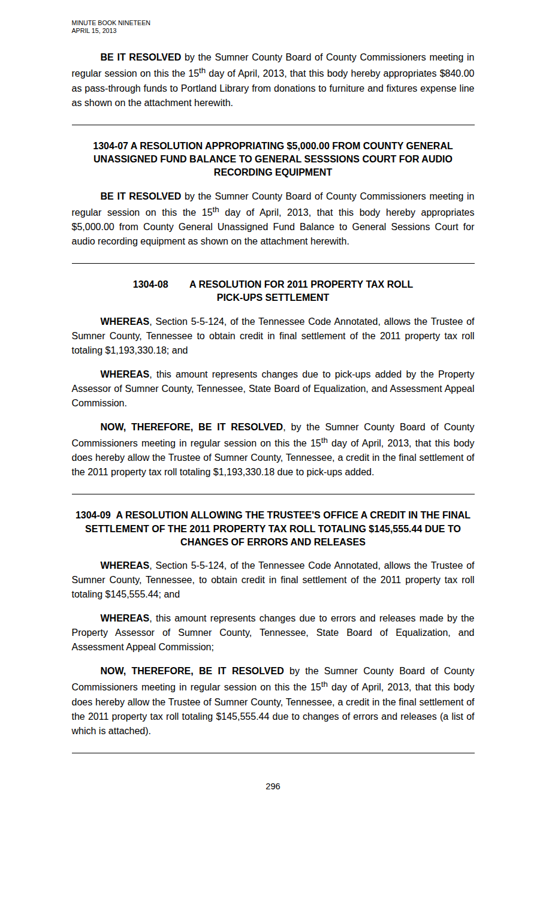MINUTE BOOK NINETEEN
APRIL 15, 2013
BE IT RESOLVED by the Sumner County Board of County Commissioners meeting in regular session on this the 15th day of April, 2013, that this body hereby appropriates $840.00 as pass-through funds to Portland Library from donations to furniture and fixtures expense line as shown on the attachment herewith.
1304-07 A RESOLUTION APPROPRIATING $5,000.00 FROM COUNTY GENERAL UNASSIGNED FUND BALANCE TO GENERAL SESSSIONS COURT FOR AUDIO RECORDING EQUIPMENT
BE IT RESOLVED by the Sumner County Board of County Commissioners meeting in regular session on this the 15th day of April, 2013, that this body hereby appropriates $5,000.00 from County General Unassigned Fund Balance to General Sessions Court for audio recording equipment as shown on the attachment herewith.
1304-08 A RESOLUTION FOR 2011 PROPERTY TAX ROLL
PICK-UPS SETTLEMENT
WHEREAS, Section 5-5-124, of the Tennessee Code Annotated, allows the Trustee of Sumner County, Tennessee to obtain credit in final settlement of the 2011 property tax roll totaling $1,193,330.18; and
WHEREAS, this amount represents changes due to pick-ups added by the Property Assessor of Sumner County, Tennessee, State Board of Equalization, and Assessment Appeal Commission.
NOW, THEREFORE, BE IT RESOLVED, by the Sumner County Board of County Commissioners meeting in regular session on this the 15th day of April, 2013, that this body does hereby allow the Trustee of Sumner County, Tennessee, a credit in the final settlement of the 2011 property tax roll totaling $1,193,330.18 due to pick-ups added.
1304-09 A RESOLUTION ALLOWING THE TRUSTEE'S OFFICE A CREDIT IN THE FINAL SETTLEMENT OF THE 2011 PROPERTY TAX ROLL TOTALING $145,555.44 DUE TO CHANGES OF ERRORS AND RELEASES
WHEREAS, Section 5-5-124, of the Tennessee Code Annotated, allows the Trustee of Sumner County, Tennessee, to obtain credit in final settlement of the 2011 property tax roll totaling $145,555.44; and
WHEREAS, this amount represents changes due to errors and releases made by the Property Assessor of Sumner County, Tennessee, State Board of Equalization, and Assessment Appeal Commission;
NOW, THEREFORE, BE IT RESOLVED by the Sumner County Board of County Commissioners meeting in regular session on this the 15th day of April, 2013, that this body does hereby allow the Trustee of Sumner County, Tennessee, a credit in the final settlement of the 2011 property tax roll totaling $145,555.44 due to changes of errors and releases (a list of which is attached).
296